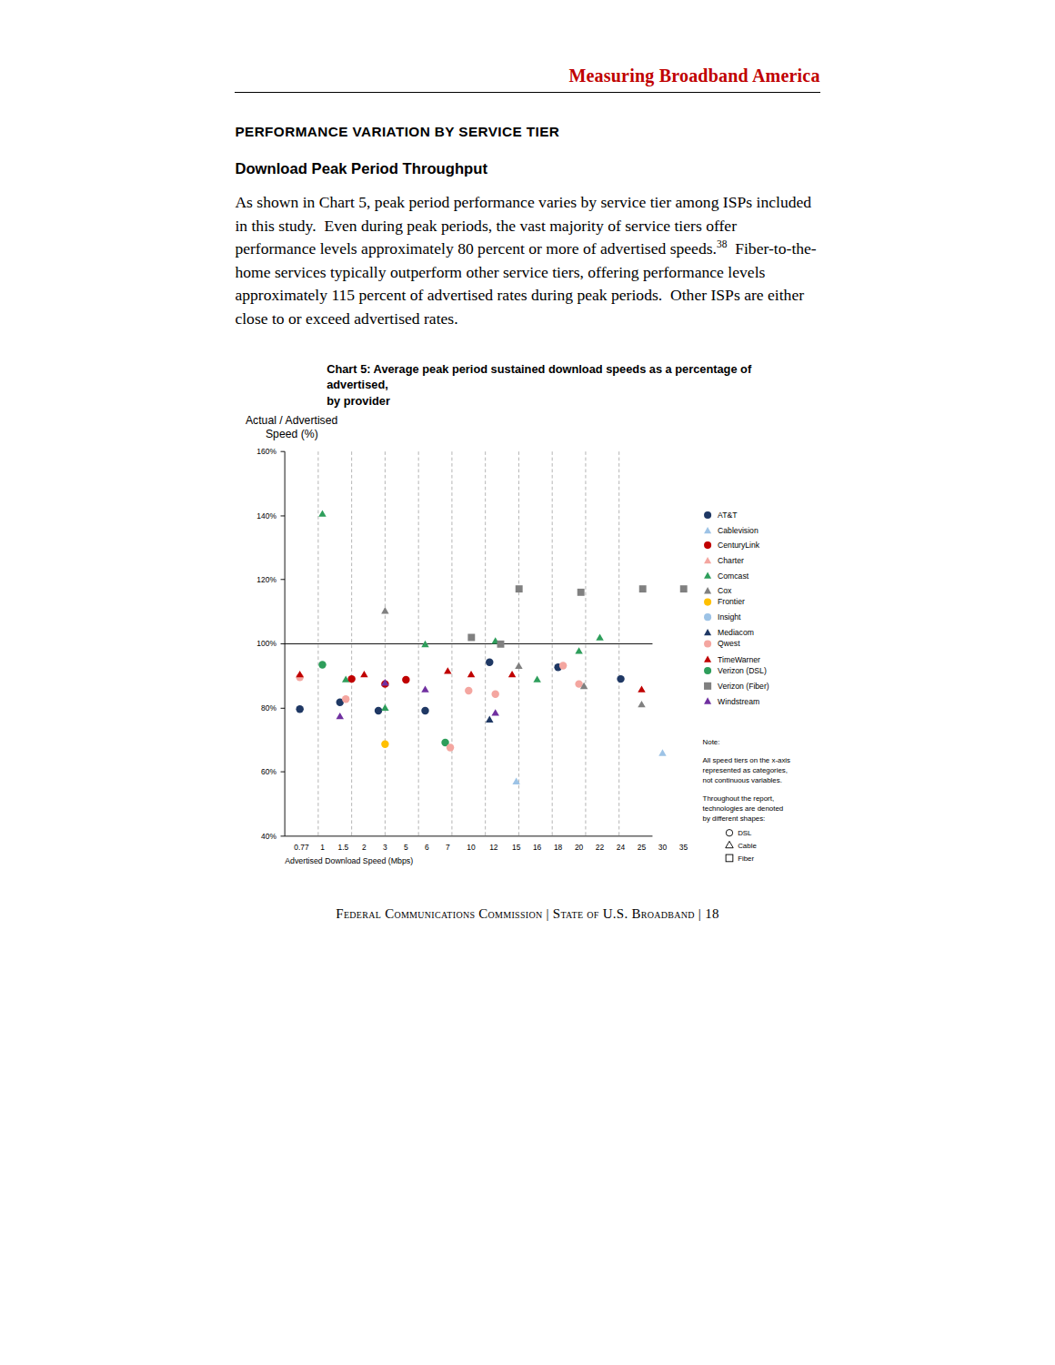Measuring Broadband America
PERFORMANCE VARIATION BY SERVICE TIER
Download Peak Period Throughput
As shown in Chart 5, peak period performance varies by service tier among ISPs included in this study. Even during peak periods, the vast majority of service tiers offer performance levels approximately 80 percent or more of advertised speeds.38 Fiber-to-the-home services typically outperform other service tiers, offering performance levels approximately 115 percent of advertised rates during peak periods. Other ISPs are either close to or exceed advertised rates.
Chart 5: Average peak period sustained download speeds as a percentage of advertised,
by provider
Actual / AdvertisedSpeed (%)
Plot geometry: x axis from 60 to 500 ; y axis from 10 (160%) to 470 (40%) y scale: 40% -> 470, 160% -> 10 => y = 470 - (pct-40)*(460/120) 160% 140% 120% 100% 80% 60% 40% 0.77 1 1.5 2 3 5 6 7 10 12 15 16 18 20 22 24 25 30 35 Advertised Download Speed (Mbps) AT&T Cablevision CenturyLink Charter Comcast Cox Frontier Insight Mediacom Qwest TimeWarner Verizon (DSL) Verizon (Fiber) Windstream Note: All speed tiers on the x-axis represented as categories, not continuous variables. Throughout the report, technologies are denoted by different shapes: DSL Cable Fiber
Federal Communications Commission | State of U.S. Broadband | 18